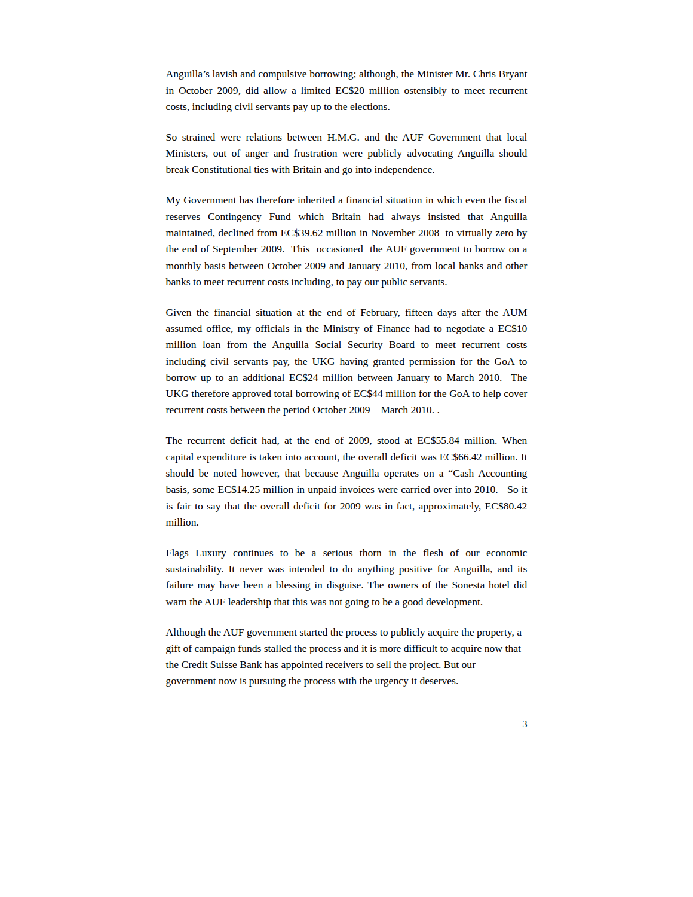Anguilla’s lavish and compulsive borrowing; although, the Minister Mr. Chris Bryant in October 2009, did allow a limited EC$20 million ostensibly to meet recurrent costs, including civil servants pay up to the elections.
So strained were relations between H.M.G. and the AUF Government that local Ministers, out of anger and frustration were publicly advocating Anguilla should break Constitutional ties with Britain and go into independence.
My Government has therefore inherited a financial situation in which even the fiscal reserves Contingency Fund which Britain had always insisted that Anguilla maintained, declined from EC$39.62 million in November 2008 to virtually zero by the end of September 2009. This occasioned the AUF government to borrow on a monthly basis between October 2009 and January 2010, from local banks and other banks to meet recurrent costs including, to pay our public servants.
Given the financial situation at the end of February, fifteen days after the AUM assumed office, my officials in the Ministry of Finance had to negotiate a EC$10 million loan from the Anguilla Social Security Board to meet recurrent costs including civil servants pay, the UKG having granted permission for the GoA to borrow up to an additional EC$24 million between January to March 2010. The UKG therefore approved total borrowing of EC$44 million for the GoA to help cover recurrent costs between the period October 2009 – March 2010. .
The recurrent deficit had, at the end of 2009, stood at EC$55.84 million. When capital expenditure is taken into account, the overall deficit was EC$66.42 million. It should be noted however, that because Anguilla operates on a “Cash Accounting basis, some EC$14.25 million in unpaid invoices were carried over into 2010. So it is fair to say that the overall deficit for 2009 was in fact, approximately, EC$80.42 million.
Flags Luxury continues to be a serious thorn in the flesh of our economic sustainability. It never was intended to do anything positive for Anguilla, and its failure may have been a blessing in disguise. The owners of the Sonesta hotel did warn the AUF leadership that this was not going to be a good development.
Although the AUF government started the process to publicly acquire the property, a gift of campaign funds stalled the process and it is more difficult to acquire now that the Credit Suisse Bank has appointed receivers to sell the project. But our government now is pursuing the process with the urgency it deserves.
3